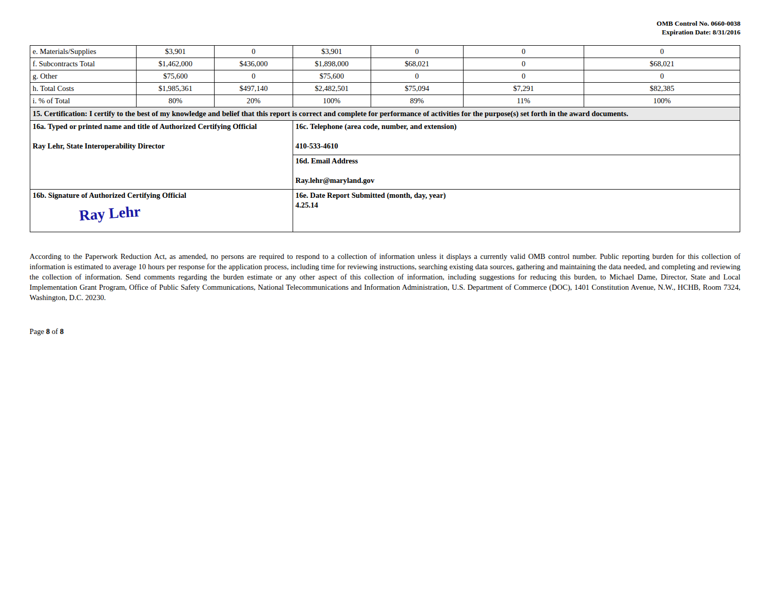OMB Control No. 0660-0038
Expiration Date: 8/31/2016
| e. Materials/Supplies | $3,901 | 0 | $3,901 | 0 | 0 | 0 |
| f. Subcontracts Total | $1,462,000 | $436,000 | $1,898,000 | $68,021 | 0 | $68,021 |
| g. Other | $75,600 | 0 | $75,600 | 0 | 0 | 0 |
| h. Total Costs | $1,985,361 | $497,140 | $2,482,501 | $75,094 | $7,291 | $82,385 |
| i. % of Total | 80% | 20% | 100% | 89% | 11% | 100% |
| 15. Certification: I certify to the best of my knowledge and belief that this report is correct and complete for performance of activities for the purpose(s) set forth in the award documents. |
| 16a. Typed or printed name and title of Authorized Certifying Official Ray Lehr, State Interoperability Director | 16c. Telephone (area code, number, and extension) 410-533-4610 |
| 16d. Email Address Ray.lehr@maryland.gov |
| 16b. Signature of Authorized Certifying Official Ray Lehr | 16e. Date Report Submitted (month, day, year) 4.25.14 |
According to the Paperwork Reduction Act, as amended, no persons are required to respond to a collection of information unless it displays a currently valid OMB control number. Public reporting burden for this collection of information is estimated to average 10 hours per response for the application process, including time for reviewing instructions, searching existing data sources, gathering and maintaining the data needed, and completing and reviewing the collection of information. Send comments regarding the burden estimate or any other aspect of this collection of information, including suggestions for reducing this burden, to Michael Dame, Director, State and Local Implementation Grant Program, Office of Public Safety Communications, National Telecommunications and Information Administration, U.S. Department of Commerce (DOC), 1401 Constitution Avenue, N.W., HCHB, Room 7324, Washington, D.C. 20230.
Page 8 of 8